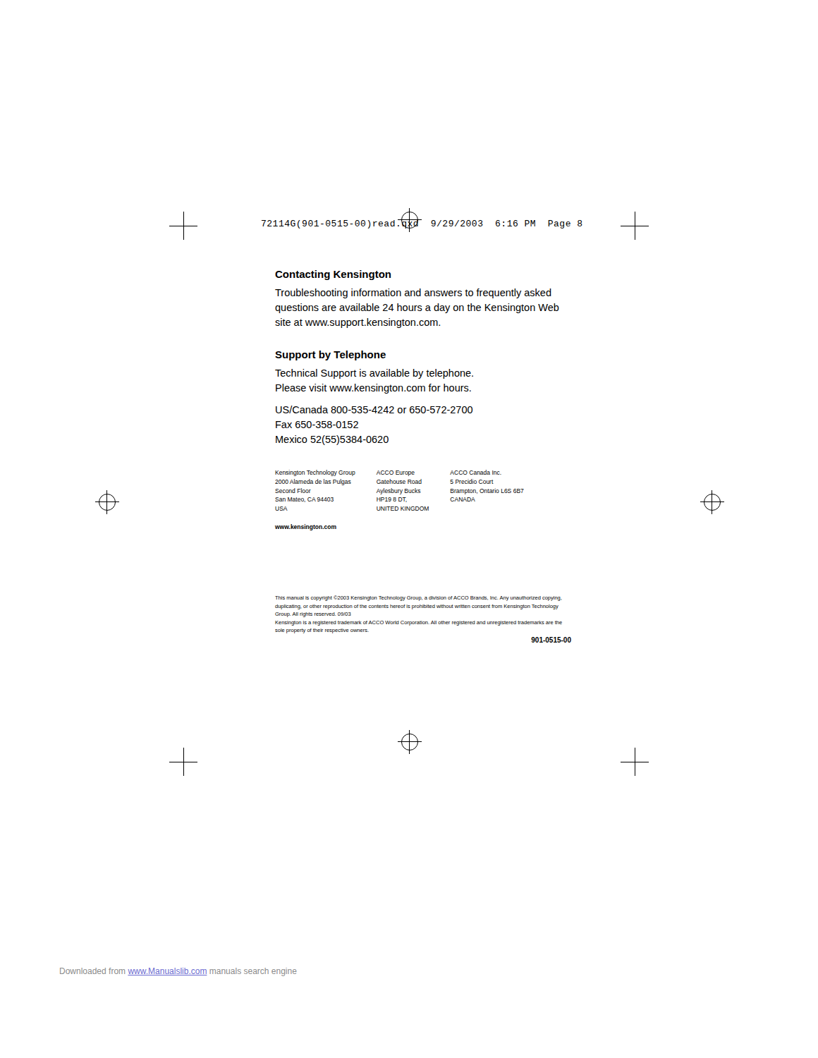72114G(901-0515-00)read.qxd 9/29/2003 6:16 PM Page 8
Contacting Kensington
Troubleshooting information and answers to frequently asked questions are available 24 hours a day on the Kensington Web site at www.support.kensington.com.
Support by Telephone
Technical Support is available by telephone.
Please visit www.kensington.com for hours.
US/Canada 800-535-4242 or 650-572-2700
Fax 650-358-0152
Mexico 52(55)5384-0620
| Kensington Technology Group | ACCO Europe | ACCO Canada Inc. |
| 2000 Alameda de las Pulgas | Gatehouse Road | 5 Precidio Court |
| Second Floor | Aylesbury Bucks | Brampton, Ontario L6S 6B7 |
| San Mateo, CA 94403 | HP19 8 DT, | CANADA |
| USA | UNITED KINGDOM | |
www.kensington.com
This manual is copyright ©2003 Kensington Technology Group, a division of ACCO Brands, Inc. Any unauthorized copying, duplicating, or other reproduction of the contents hereof is prohibited without written consent from Kensington Technology Group. All rights reserved. 09/03
Kensington is a registered trademark of ACCO World Corporation. All other registered and unregistered trademarks are the sole property of their respective owners.
901-0515-00
Downloaded from www.Manualslib.com manuals search engine